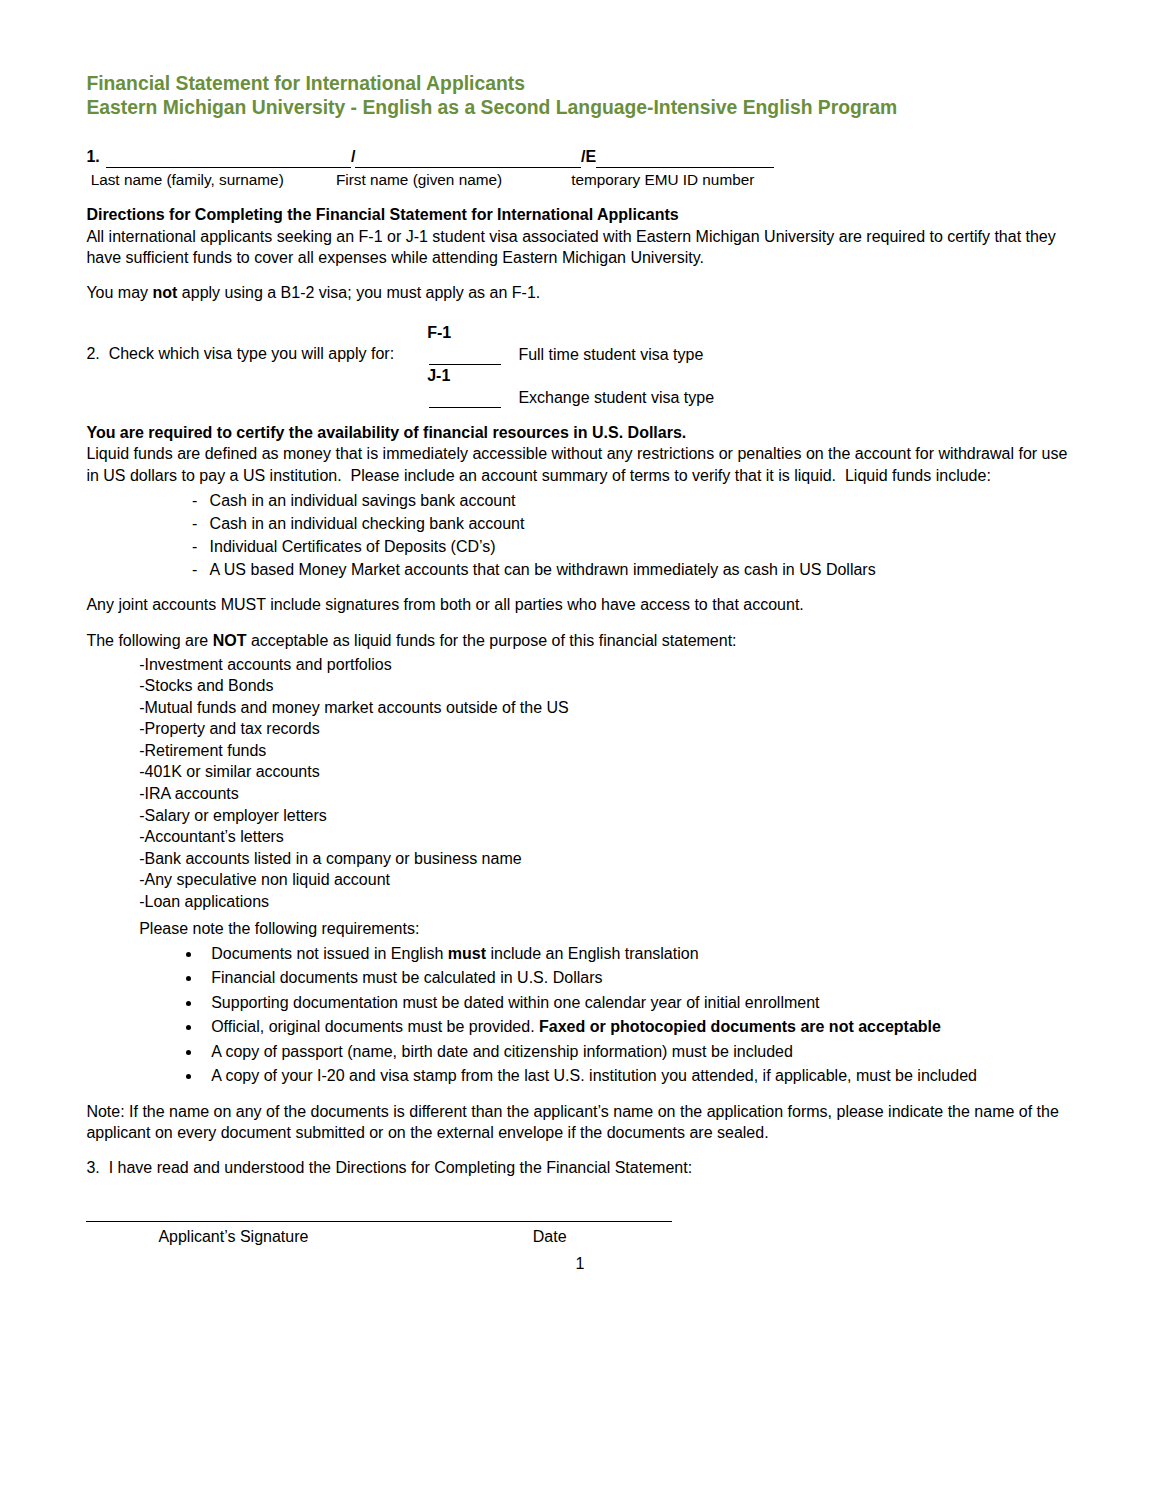Financial Statement for International Applicants Eastern Michigan University - English as a Second Language-Intensive English Program
1. / /E
Last name (family, surname) First name (given name) temporary EMU ID number
Directions for Completing the Financial Statement for International Applicants
All international applicants seeking an F-1 or J-1 student visa associated with Eastern Michigan University are required to certify that they have sufficient funds to cover all expenses while attending Eastern Michigan University.
You may not apply using a B1-2 visa; you must apply as an F-1.
2. Check which visa type you will apply for: F-1 Full time student visa type
J-1 Exchange student visa type
You are required to certify the availability of financial resources in U.S. Dollars.
Liquid funds are defined as money that is immediately accessible without any restrictions or penalties on the account for withdrawal for use in US dollars to pay a US institution. Please include an account summary of terms to verify that it is liquid. Liquid funds include:
Cash in an individual savings bank account
Cash in an individual checking bank account
Individual Certificates of Deposits (CD’s)
A US based Money Market accounts that can be withdrawn immediately as cash in US Dollars
Any joint accounts MUST include signatures from both or all parties who have access to that account.
The following are NOT acceptable as liquid funds for the purpose of this financial statement:
-Investment accounts and portfolios
-Stocks and Bonds
-Mutual funds and money market accounts outside of the US
-Property and tax records
-Retirement funds
-401K or similar accounts
-IRA accounts
-Salary or employer letters
-Accountant’s letters
-Bank accounts listed in a company or business name
-Any speculative non liquid account
-Loan applications
Please note the following requirements:
Documents not issued in English must include an English translation
Financial documents must be calculated in U.S. Dollars
Supporting documentation must be dated within one calendar year of initial enrollment
Official, original documents must be provided. Faxed or photocopied documents are not acceptable
A copy of passport (name, birth date and citizenship information) must be included
A copy of your I-20 and visa stamp from the last U.S. institution you attended, if applicable, must be included
Note: If the name on any of the documents is different than the applicant’s name on the application forms, please indicate the name of the applicant on every document submitted or on the external envelope if the documents are sealed.
3. I have read and understood the Directions for Completing the Financial Statement:
Applicant’s Signature Date
1